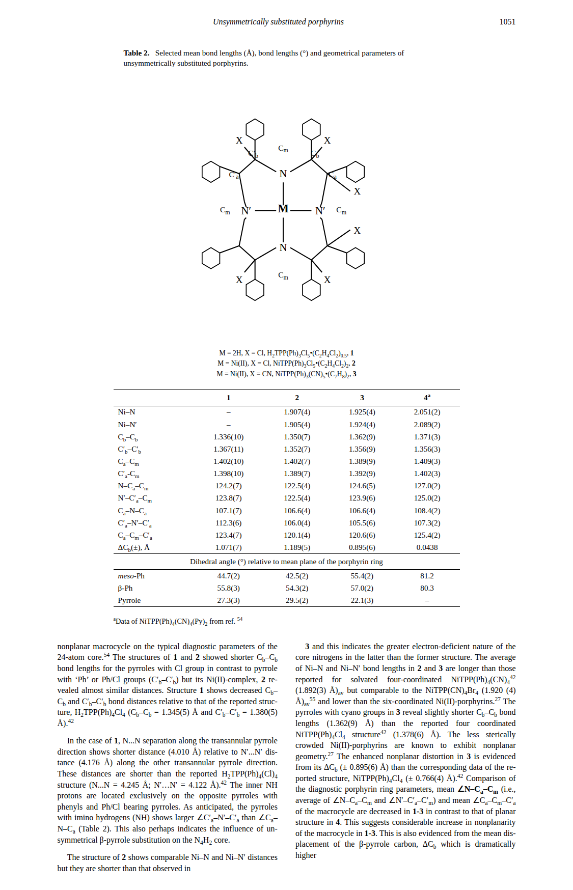Unsymmetrically substituted porphyrins 1051
Table 2. Selected mean bond lengths (Å), bond lengths (°) and geometrical parameters of unsymmetrically substituted porphyrins.
M N N N′ N′ C′b C′a Cb Ca Cm Cm Cm Cm X X X X X X
M = 2H, X = Cl, H2TPP(Ph)3Cl5•(C2H4Cl2)0.5, 1
M = Ni(II), X = Cl, NiTPP(Ph)3Cl5•(C2H4Cl2)2, 2
M = Ni(II), X = CN, NiTPP(Ph)3(CN)5•(C7H8)2, 3
| | 1 | 2 | 3 | 4 a |
| --- | --- | --- | --- | --- |
| Ni–N | – | 1.907(4) | 1.925(4) | 2.051(2) |
| Ni–N′ | – | 1.905(4) | 1.924(4) | 2.089(2) |
| C b –C b | 1.336(10) | 1.350(7) | 1.362(9) | 1.371(3) |
| C′ b –C′ b | 1.367(11) | 1.352(7) | 1.356(9) | 1.356(3) |
| C a –C m | 1.402(10) | 1.402(7) | 1.389(9) | 1.409(3) |
| C′ a -C m | 1.398(10) | 1.389(7) | 1.392(9) | 1.402(3) |
| N–C a –C m | 124.2(7) | 122.5(4) | 124.6(5) | 127.0(2) |
| N′–C′ a –C m | 123.8(7) | 122.5(4) | 123.9(6) | 125.0(2) |
| C a –N–C a | 107.1(7) | 106.6(4) | 106.6(4) | 108.4(2) |
| C′ a –N′–C′ a | 112.3(6) | 106.0(4) | 105.5(6) | 107.3(2) |
| C a –C m –C′ a | 123.4(7) | 120.1(4) | 120.6(6) | 125.4(2) |
| ΔC b (±), Å | 1.071(7) | 1.189(5) | 0.895(6) | 0.0438 |
| Dihedral angle (°) relative to mean plane of the porphyrin ring |
| meso -Ph | 44.7(2) | 42.5(2) | 55.4(2) | 81.2 |
| β-Ph | 55.8(3) | 54.3(2) | 57.0(2) | 80.3 |
| Pyrrole | 27.3(3) | 29.5(2) | 22.1(3) | – |
aData of NiTPP(Ph)4(CN)4(Py)2 from ref. 54
nonplanar macrocycle on the typical diagnostic parameters of the 24-atom core.54 The structures of 1 and 2 showed shorter Cb–Cb bond lengths for the pyrroles with Cl group in contrast to pyrrole with ‘Ph’ or Ph/Cl groups (C′b–C′b) but its Ni(II)-complex, 2 revealed almost similar distances. Structure 1 shows decreased Cb–Cb and C′b–C′b bond distances relative to that of the reported structure, H2TPP(Ph)4Cl4 (Cb–Cb = 1.345(5) Å and C′b–C′b = 1.380(5) Å).42
In the case of 1, N...N separation along the transannular pyrrole direction shows shorter distance (4.010 Å) relative to N′...N′ distance (4.176 Å) along the other transannular pyrrole direction. These distances are shorter than the reported H2TPP(Ph)4(Cl)4 structure (N...N = 4.245 Å; N′…N′ = 4.122 Å).42 The inner NH protons are located exclusively on the opposite pyrroles with phenyls and Ph/Cl bearing pyrroles. As anticipated, the pyrroles with imino hydrogens (NH) shows larger ∠C′a–N′–C′a than ∠Ca–N–Ca (Table 2). This also perhaps indicates the influence of unsymmetrical β-pyrrole substitution on the N4H2 core.
The structure of 2 shows comparable Ni–N and Ni–N′ distances but they are shorter than that observed in
3 and this indicates the greater electron-deficient nature of the core nitrogens in the latter than the former structure. The average of Ni–N and Ni–N′ bond lengths in 2 and 3 are longer than those reported for solvated four-coordinated NiTPP(Ph)4(CN)442 (1.892(3) Å)av but comparable to the NiTPP(CN)4Br4 (1.920 (4) Å)av55 and lower than the six-coordinated Ni(II)-porphyrins.27 The pyrroles with cyano groups in 3 reveal slightly shorter Cb–Cb bond lengths (1.362(9) Å) than the reported four coordinated NiTPP(Ph)4Cl4 structure42 (1.378(6) Å). The less sterically crowded Ni(II)-porphyrins are known to exhibit nonplanar geometry.27 The enhanced nonplanar distortion in 3 is evidenced from its ΔCb (± 0.895(6) Å) than the corresponding data of the reported structure, NiTPP(Ph)4Cl4 (± 0.766(4) Å).42 Comparison of the diagnostic porphyrin ring parameters, mean ∠N–Ca–Cm (i.e., average of ∠N–Ca–Cm and ∠N′–C′a–C′m) and mean ∠Ca–Cm–C′a of the macrocycle are decreased in 1-3 in contrast to that of planar structure in 4. This suggests considerable increase in nonplanarity of the macrocycle in 1-3. This is also evidenced from the mean displacement of the β-pyrrole carbon, ΔCb which is dramatically higher